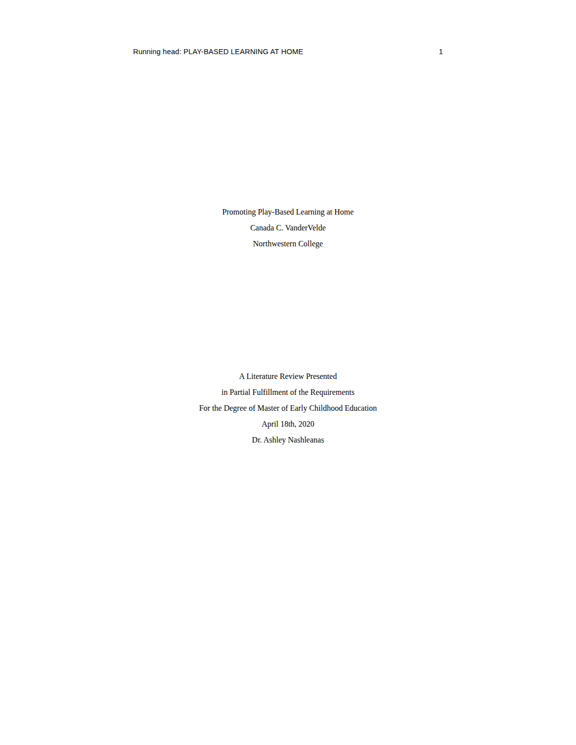Running head: PLAY-BASED LEARNING AT HOME 1
Promoting Play-Based Learning at Home
Canada C. VanderVelde
Northwestern College
A Literature Review Presented
in Partial Fulfillment of the Requirements
For the Degree of Master of Early Childhood Education
April 18th, 2020
Dr. Ashley Nashleanas